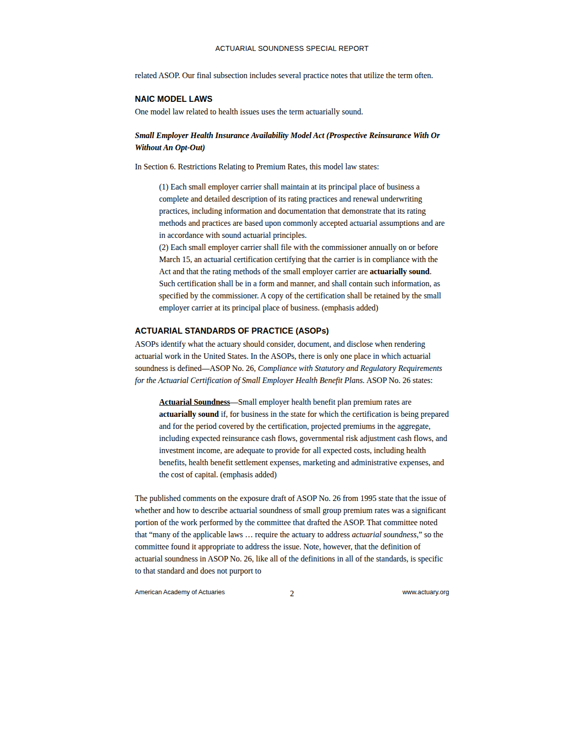ACTUARIAL SOUNDNESS SPECIAL REPORT
related ASOP. Our final subsection includes several practice notes that utilize the term often.
NAIC MODEL LAWS
One model law related to health issues uses the term actuarially sound.
Small Employer Health Insurance Availability Model Act (Prospective Reinsurance With Or Without An Opt-Out)
In Section 6. Restrictions Relating to Premium Rates, this model law states:
(1) Each small employer carrier shall maintain at its principal place of business a complete and detailed description of its rating practices and renewal underwriting practices, including information and documentation that demonstrate that its rating methods and practices are based upon commonly accepted actuarial assumptions and are in accordance with sound actuarial principles.
(2) Each small employer carrier shall file with the commissioner annually on or before March 15, an actuarial certification certifying that the carrier is in compliance with the Act and that the rating methods of the small employer carrier are actuarially sound. Such certification shall be in a form and manner, and shall contain such information, as specified by the commissioner. A copy of the certification shall be retained by the small employer carrier at its principal place of business. (emphasis added)
ACTUARIAL STANDARDS OF PRACTICE (ASOPs)
ASOPs identify what the actuary should consider, document, and disclose when rendering actuarial work in the United States. In the ASOPs, there is only one place in which actuarial soundness is defined—ASOP No. 26, Compliance with Statutory and Regulatory Requirements for the Actuarial Certification of Small Employer Health Benefit Plans. ASOP No. 26 states:
Actuarial Soundness—Small employer health benefit plan premium rates are actuarially sound if, for business in the state for which the certification is being prepared and for the period covered by the certification, projected premiums in the aggregate, including expected reinsurance cash flows, governmental risk adjustment cash flows, and investment income, are adequate to provide for all expected costs, including health benefits, health benefit settlement expenses, marketing and administrative expenses, and the cost of capital. (emphasis added)
The published comments on the exposure draft of ASOP No. 26 from 1995 state that the issue of whether and how to describe actuarial soundness of small group premium rates was a significant portion of the work performed by the committee that drafted the ASOP. That committee noted that “many of the applicable laws … require the actuary to address actuarial soundness,” so the committee found it appropriate to address the issue. Note, however, that the definition of actuarial soundness in ASOP No. 26, like all of the definitions in all of the standards, is specific to that standard and does not purport to
American Academy of Actuaries 2 www.actuary.org